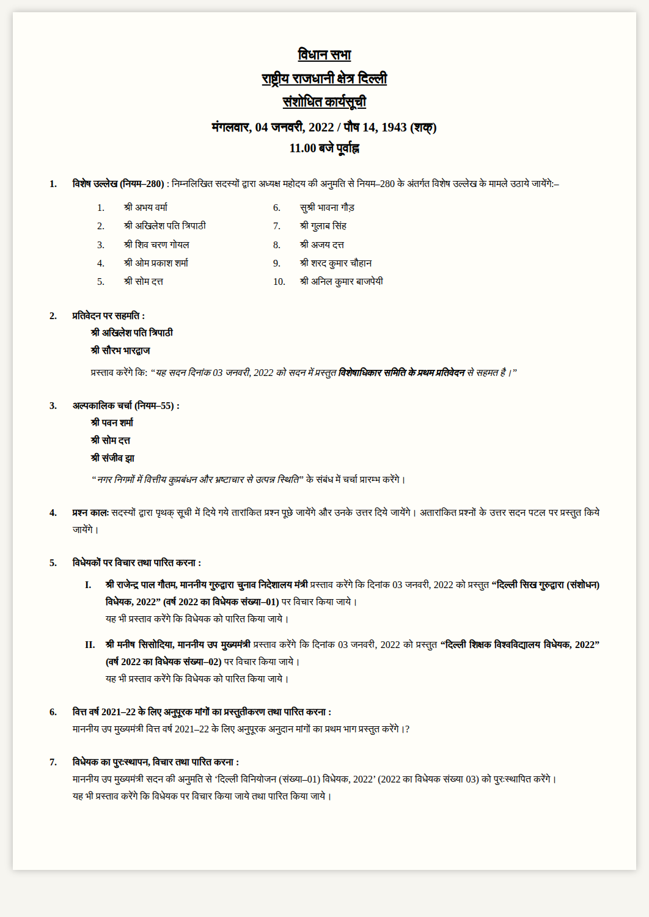विधान सभा
राष्ट्रीय राजधानी क्षेत्र दिल्ली
संशोधित कार्यसूची
मंगलवार, 04 जनवरी, 2022 / पौष 14, 1943 (शक्)
11.00 बजे पूर्वाह्न
विशेष उल्लेख (नियम–280) : निम्नलिखित सदस्यों द्वारा अध्यक्ष महोदय की अनुमति से नियम–280 के अंतर्गत विशेष उल्लेख के मामले उठाये जायेंगे:–
| 1. | श्री अभय वर्मा | | 6. | सुश्री भावना गौड़ |
| 2. | श्री अखिलेश पति त्रिपाठी | | 7. | श्री गुलाब सिंह |
| 3. | श्री शिव चरण गोयल | | 8. | श्री अजय दत्त |
| 4. | श्री ओम प्रकाश शर्मा | | 9. | श्री शरद कुमार चौहान |
| 5. | श्री सोम दत्त | | 10. | श्री अनिल कुमार बाजपेयी |
प्रतिवेदन पर सहमति :
श्री अखिलेश पति त्रिपाठी
श्री सौरभ भारद्वाज
प्रस्ताव करेंगे कि: “यह सदन दिनांक 03 जनवरी, 2022 को सदन में प्रस्तुत विशेषाधिकार समिति के प्रथम प्रतिवेदन से सहमत है।”
अल्पकालिक चर्चा (नियम–55) :
श्री पवन शर्मा
श्री सोम दत्त
श्री संजीव झा
“नगर निगमों में वित्तीय कुप्रबंधन और भ्रष्टाचार से उत्पन्न स्थिति” के संबंध में चर्चा प्रारम्भ करेंगे।
प्रश्न कालः सदस्यों द्वारा पृथक् सूची में दिये गये तारांकित प्रश्न पूछे जायेंगे और उनके उत्तर दिये जायेंगे। अतारांकित प्रश्नों के उत्तर सदन पटल पर प्रस्तुत किये जायेंगे।
विधेयकों पर विचार तथा पारित करना :
I. श्री राजेन्द्र पाल गौतम, माननीय गुरुद्वारा चुनाव निदेशालय मंत्री प्रस्ताव करेंगे कि दिनांक 03 जनवरी, 2022 को प्रस्तुत “दिल्ली सिख गुरुद्वारा (संशोधन) विधेयक, 2022” (वर्ष 2022 का विधेयक संख्या–01) पर विचार किया जाये। यह भी प्रस्ताव करेंगे कि विधेयक को पारित किया जाये।
II. श्री मनीष सिसोदिया, माननीय उप मुख्यमंत्री प्रस्ताव करेंगे कि दिनांक 03 जनवरी, 2022 को प्रस्तुत “दिल्ली शिक्षक विश्वविद्यालय विधेयक, 2022” (वर्ष 2022 का विधेयक संख्या–02) पर विचार किया जाये। यह भी प्रस्ताव करेंगे कि विधेयक को पारित किया जाये।
वित्त वर्ष 2021–22 के लिए अनुपूरक मांगों का प्रस्तुतीकरण तथा पारित करना :
माननीय उप मुख्यमंत्री वित्त वर्ष 2021–22 के लिए अनुपूरक अनुदान मांगों का प्रथम भाग प्रस्तुत करेंगे।?
विधेयक का पुरःस्थापन, विचार तथा पारित करना :
माननीय उप मुख्यमंत्री सदन की अनुमति से ‘दिल्ली विनियोजन (संख्या–01) विधेयक, 2022’ (2022 का विधेयक संख्या 03) को पुरःस्थापित करेंगे।
यह भी प्रस्ताव करेंगे कि विधेयक पर विचार किया जाये तथा पारित किया जाये।